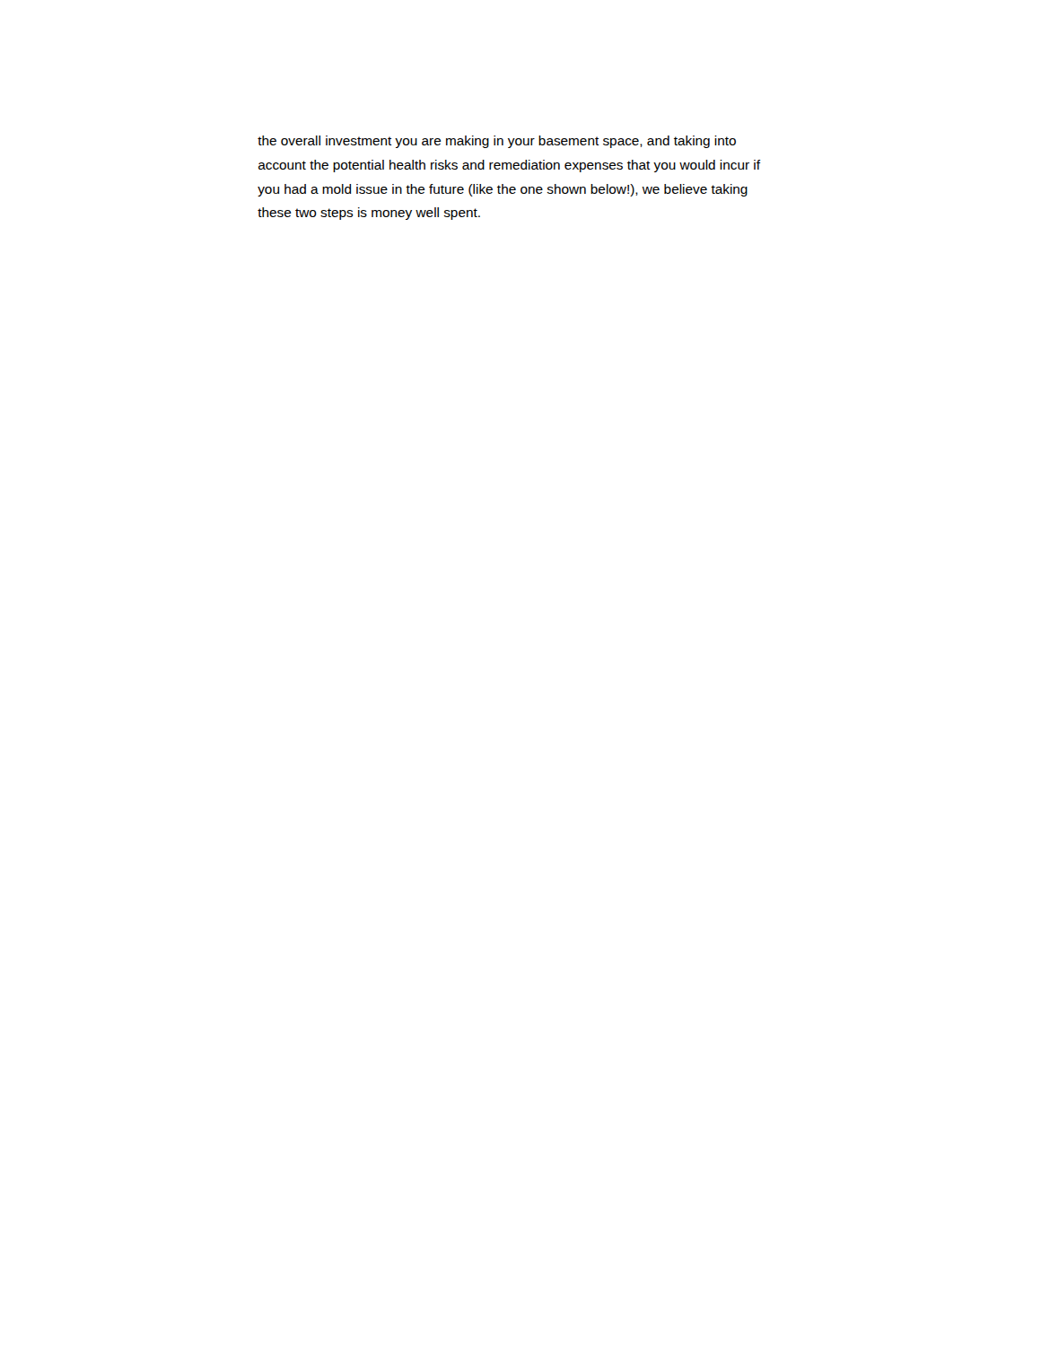the overall investment you are making in your basement space, and taking into account the potential health risks and remediation expenses that you would incur if you had a mold issue in the future (like the one shown below!), we believe taking these two steps is money well spent.